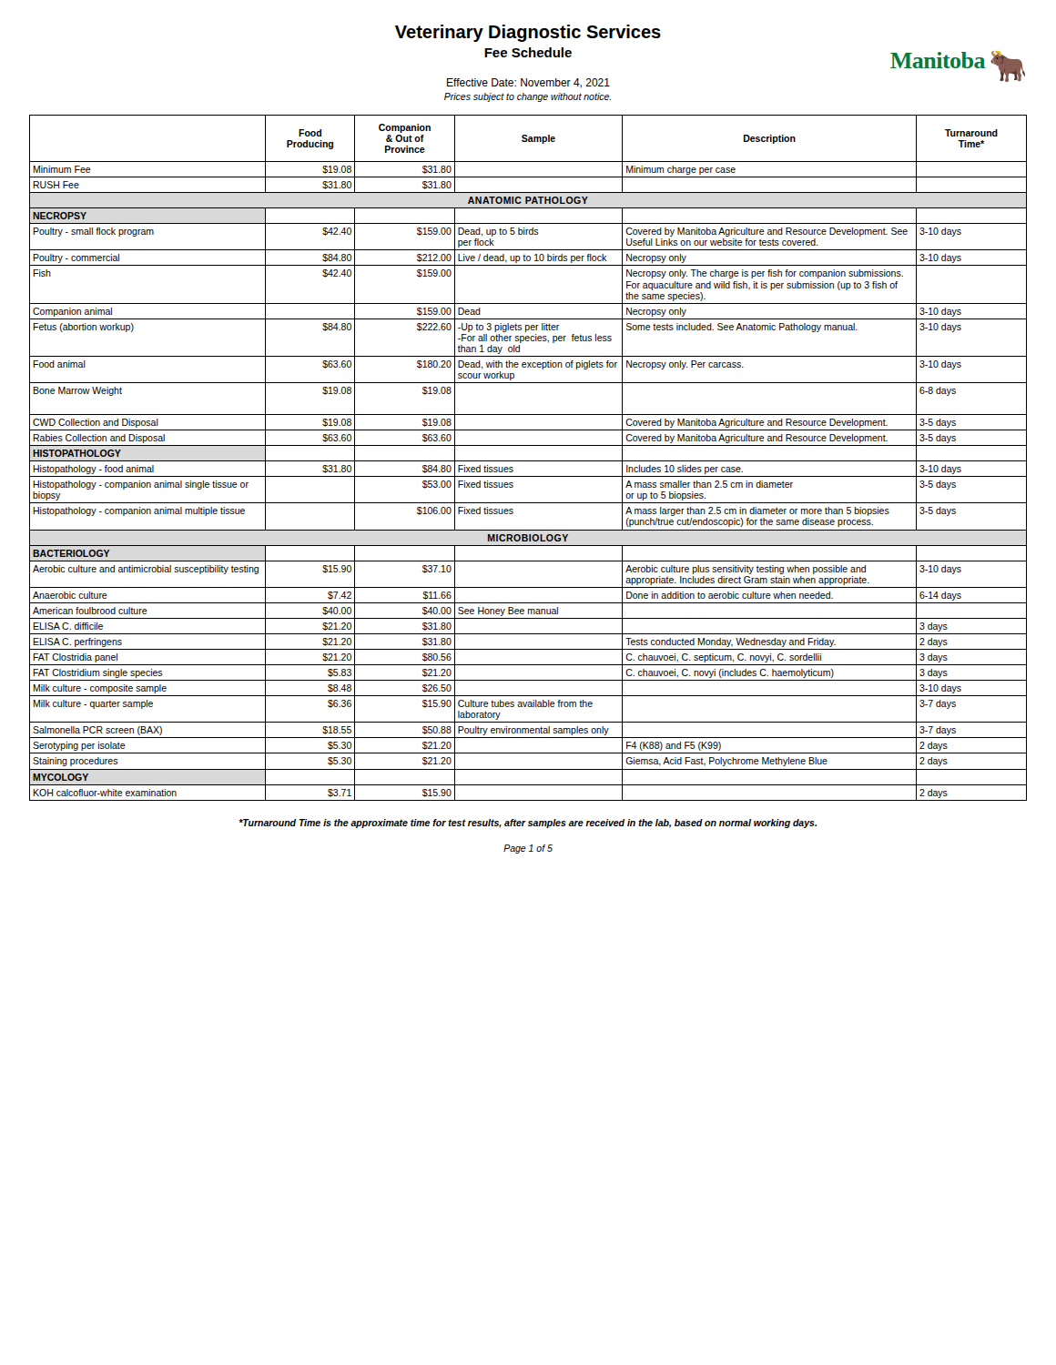Veterinary Diagnostic Services
Fee Schedule
Manitoba🐂
Effective Date: November 4, 2021
Prices subject to change without notice.
| | Food Producing | Companion & Out of Province | Sample | Description | Turnaround Time* |
| --- | --- | --- | --- | --- | --- |
| Minimum Fee | $19.08 | $31.80 | | Minimum charge per case | |
| RUSH Fee | $31.80 | $31.80 | | | |
| ANATOMIC PATHOLOGY |
| NECROPSY | | | | | |
| Poultry - small flock program | $42.40 | $159.00 | Dead, up to 5 birds per flock | Covered by Manitoba Agriculture and Resource Development. See Useful Links on our website for tests covered. | 3-10 days |
| Poultry - commercial | $84.80 | $212.00 | Live / dead, up to 10 birds per flock | Necropsy only | 3-10 days |
| Fish | $42.40 | $159.00 | | Necropsy only. The charge is per fish for companion submissions. For aquaculture and wild fish, it is per submission (up to 3 fish of the same species). | |
| Companion animal | | $159.00 | Dead | Necropsy only | 3-10 days |
| Fetus (abortion workup) | $84.80 | $222.60 | -Up to 3 piglets per litter -For all other species, per fetus less than 1 day old | Some tests included. See Anatomic Pathology manual. | 3-10 days |
| Food animal | $63.60 | $180.20 | Dead, with the exception of piglets for scour workup | Necropsy only. Per carcass. | 3-10 days |
| Bone Marrow Weight | $19.08 | $19.08 | | | 6-8 days |
| CWD Collection and Disposal | $19.08 | $19.08 | | Covered by Manitoba Agriculture and Resource Development. | 3-5 days |
| Rabies Collection and Disposal | $63.60 | $63.60 | | Covered by Manitoba Agriculture and Resource Development. | 3-5 days |
| HISTOPATHOLOGY | | | | | |
| Histopathology - food animal | $31.80 | $84.80 | Fixed tissues | Includes 10 slides per case. | 3-10 days |
| Histopathology - companion animal single tissue or biopsy | | $53.00 | Fixed tissues | A mass smaller than 2.5 cm in diameter or up to 5 biopsies. | 3-5 days |
| Histopathology - companion animal multiple tissue | | $106.00 | Fixed tissues | A mass larger than 2.5 cm in diameter or more than 5 biopsies (punch/true cut/endoscopic) for the same disease process. | 3-5 days |
| MICROBIOLOGY |
| BACTERIOLOGY | | | | | |
| Aerobic culture and antimicrobial susceptibility testing | $15.90 | $37.10 | | Aerobic culture plus sensitivity testing when possible and appropriate. Includes direct Gram stain when appropriate. | 3-10 days |
| Anaerobic culture | $7.42 | $11.66 | | Done in addition to aerobic culture when needed. | 6-14 days |
| American foulbrood culture | $40.00 | $40.00 | See Honey Bee manual | | |
| ELISA C. difficile | $21.20 | $31.80 | | | 3 days |
| ELISA C. perfringens | $21.20 | $31.80 | | Tests conducted Monday, Wednesday and Friday. | 2 days |
| FAT Clostridia panel | $21.20 | $80.56 | | C. chauvoei, C. septicum, C. novyi, C. sordellii | 3 days |
| FAT Clostridium single species | $5.83 | $21.20 | | C. chauvoei, C. novyi (includes C. haemolyticum) | 3 days |
| Milk culture - composite sample | $8.48 | $26.50 | | | 3-10 days |
| Milk culture - quarter sample | $6.36 | $15.90 | Culture tubes available from the laboratory | | 3-7 days |
| Salmonella PCR screen (BAX) | $18.55 | $50.88 | Poultry environmental samples only | | 3-7 days |
| Serotyping per isolate | $5.30 | $21.20 | | F4 (K88) and F5 (K99) | 2 days |
| Staining procedures | $5.30 | $21.20 | | Giemsa, Acid Fast, Polychrome Methylene Blue | 2 days |
| MYCOLOGY | | | | | |
| KOH calcofluor-white examination | $3.71 | $15.90 | | | 2 days |
*Turnaround Time is the approximate time for test results, after samples are received in the lab, based on normal working days.
Page 1 of 5